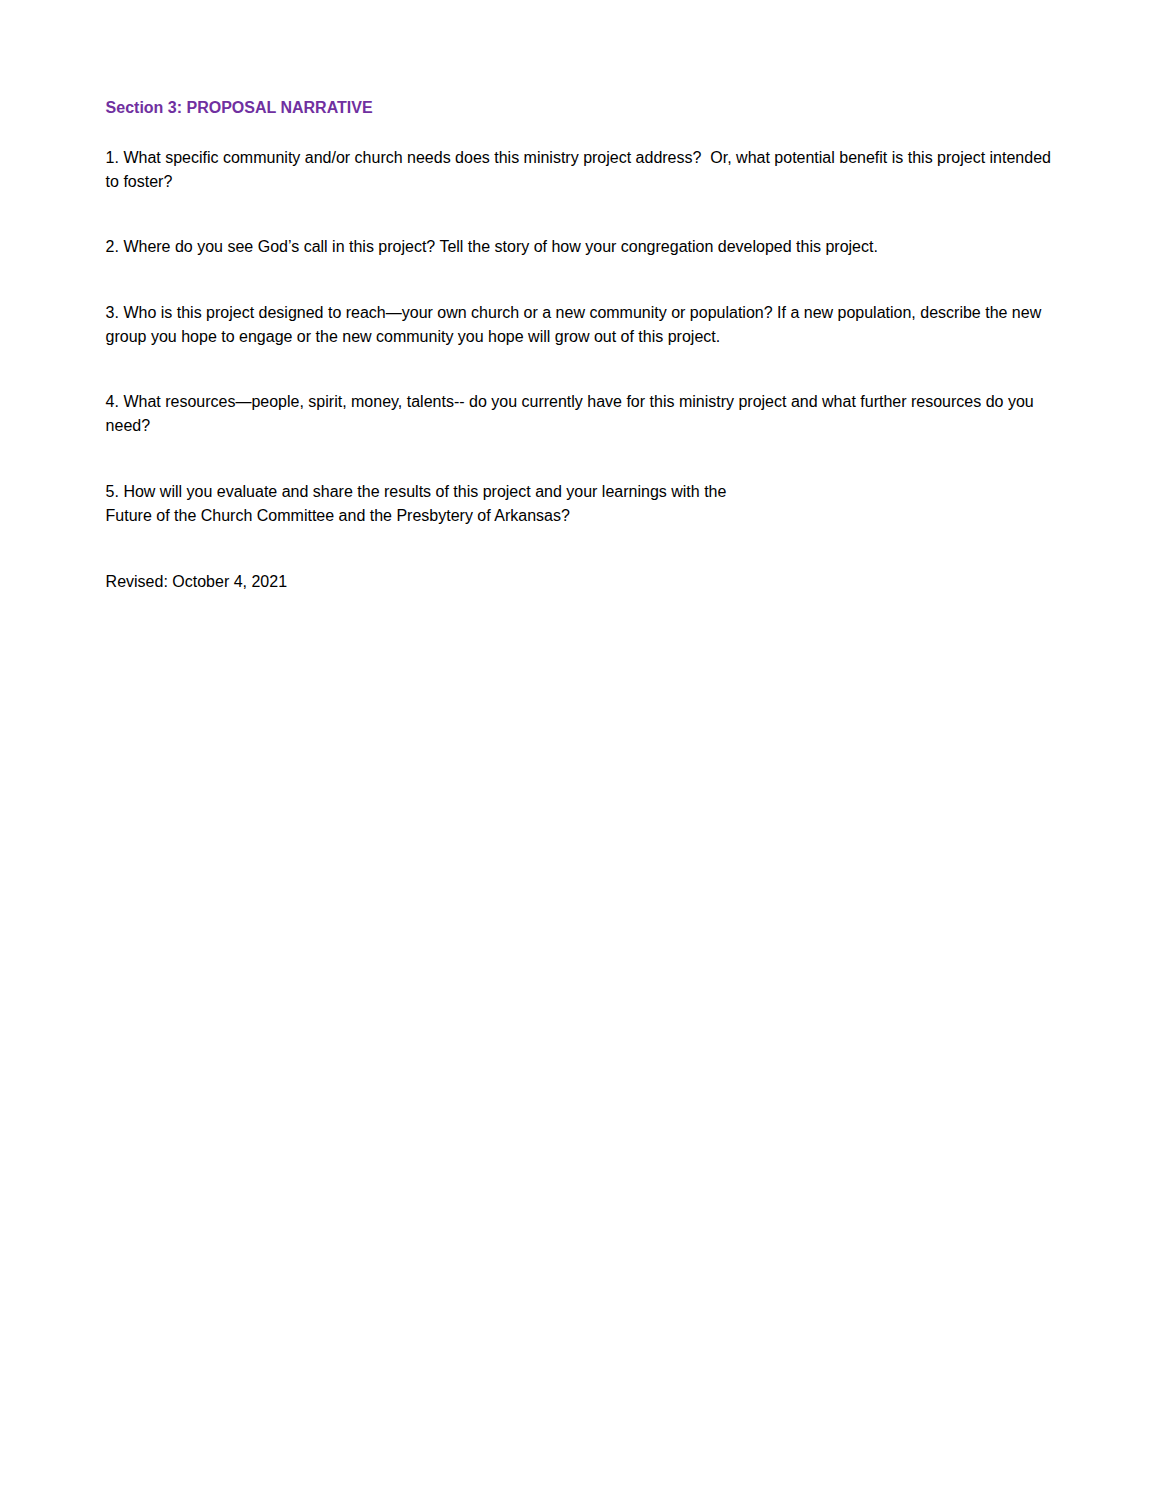Section 3: PROPOSAL NARRATIVE
1. What specific community and/or church needs does this ministry project address? Or, what potential benefit is this project intended to foster?
2. Where do you see God’s call in this project? Tell the story of how your congregation developed this project.
3. Who is this project designed to reach—your own church or a new community or population? If a new population, describe the new group you hope to engage or the new community you hope will grow out of this project.
4. What resources—people, spirit, money, talents-- do you currently have for this ministry project and what further resources do you need?
5. How will you evaluate and share the results of this project and your learnings with the
Future of the Church Committee and the Presbytery of Arkansas?
Revised: October 4, 2021